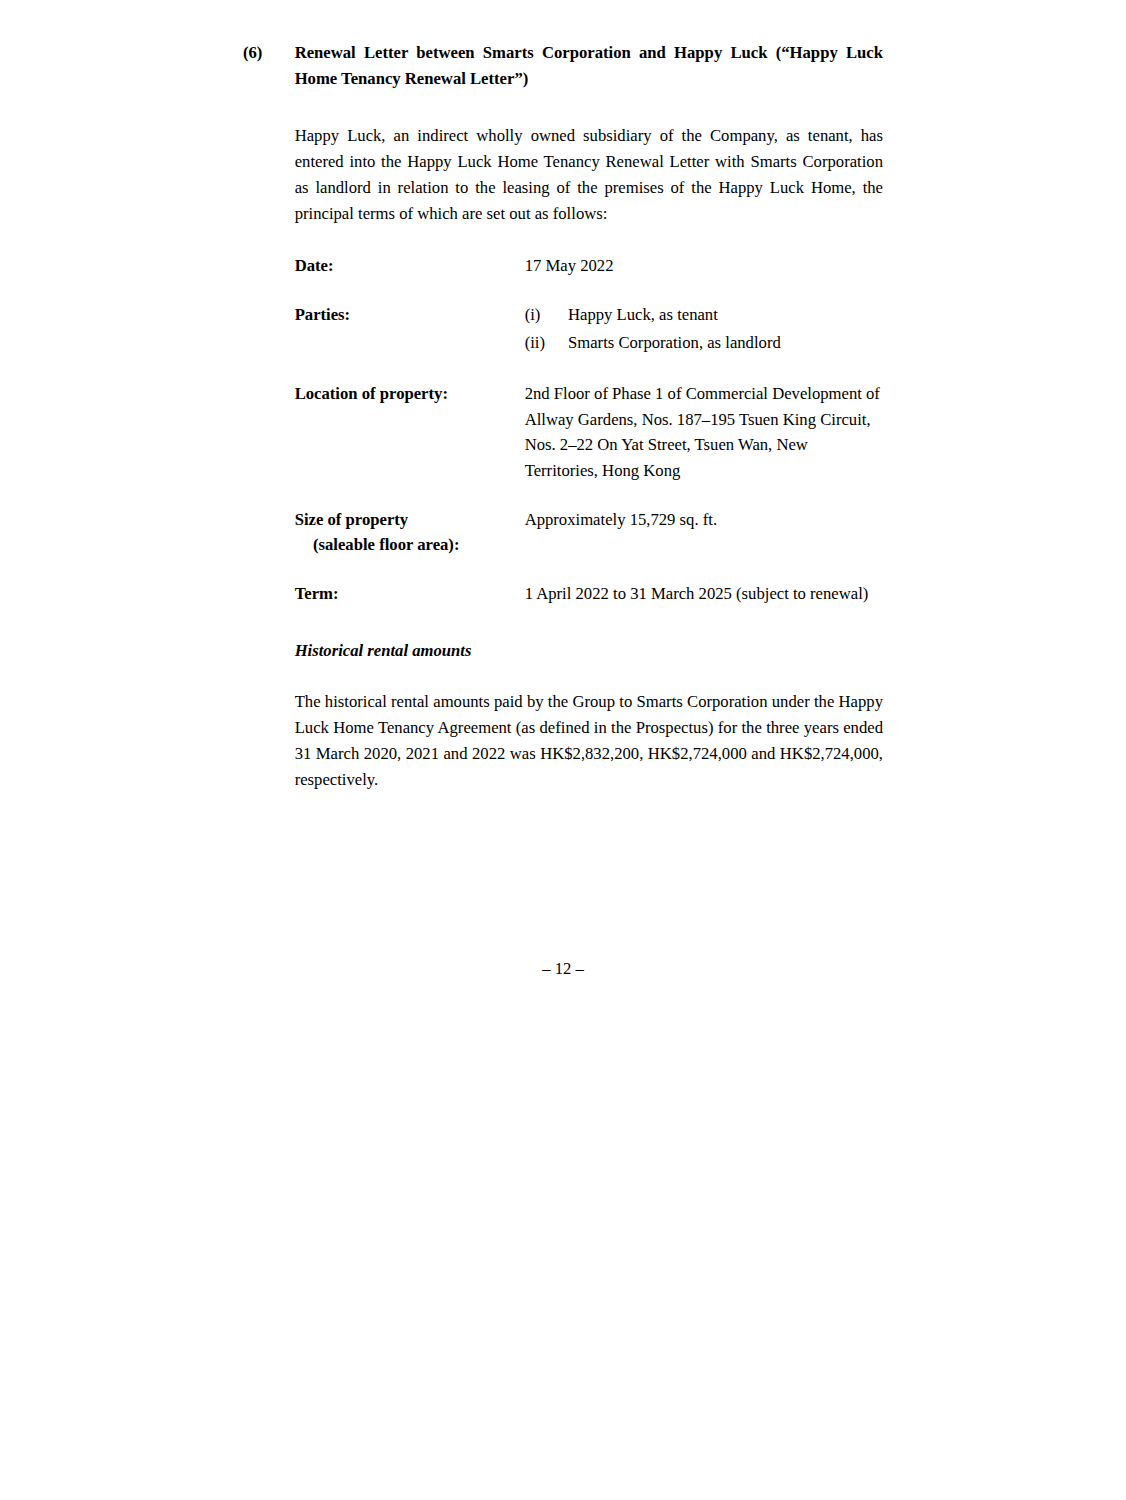(6) Renewal Letter between Smarts Corporation and Happy Luck (“Happy Luck Home Tenancy Renewal Letter”)
Happy Luck, an indirect wholly owned subsidiary of the Company, as tenant, has entered into the Happy Luck Home Tenancy Renewal Letter with Smarts Corporation as landlord in relation to the leasing of the premises of the Happy Luck Home, the principal terms of which are set out as follows:
| Date: | 17 May 2022 |
| Parties: | (i) Happy Luck, as tenant (ii) Smarts Corporation, as landlord |
| Location of property: | 2nd Floor of Phase 1 of Commercial Development of Allway Gardens, Nos. 187–195 Tsuen King Circuit, Nos. 2–22 On Yat Street, Tsuen Wan, New Territories, Hong Kong |
| Size of property (saleable floor area): | Approximately 15,729 sq. ft. |
| Term: | 1 April 2022 to 31 March 2025 (subject to renewal) |
Historical rental amounts
The historical rental amounts paid by the Group to Smarts Corporation under the Happy Luck Home Tenancy Agreement (as defined in the Prospectus) for the three years ended 31 March 2020, 2021 and 2022 was HK$2,832,200, HK$2,724,000 and HK$2,724,000, respectively.
– 12 –